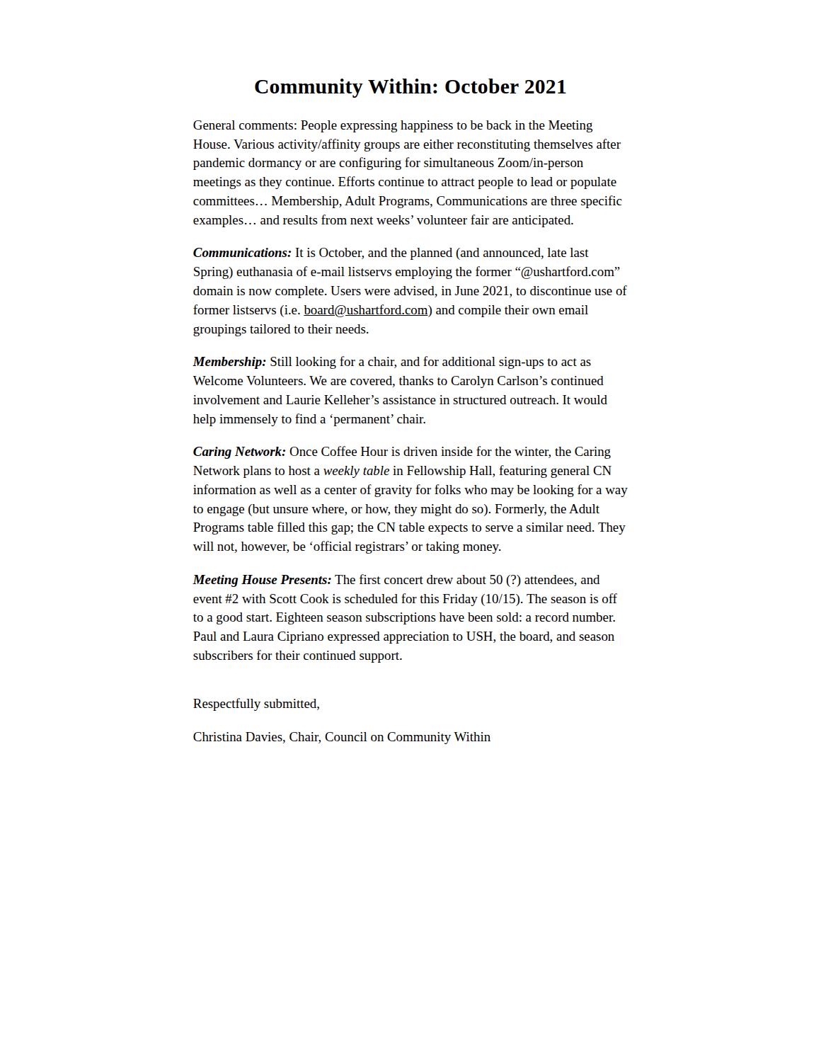Community Within: October 2021
General comments: People expressing happiness to be back in the Meeting House. Various activity/affinity groups are either reconstituting themselves after pandemic dormancy or are configuring for simultaneous Zoom/in-person meetings as they continue. Efforts continue to attract people to lead or populate committees… Membership, Adult Programs, Communications are three specific examples… and results from next weeks’ volunteer fair are anticipated.
Communications: It is October, and the planned (and announced, late last Spring) euthanasia of e-mail listservs employing the former “@ushartford.com” domain is now complete. Users were advised, in June 2021, to discontinue use of former listservs (i.e. board@ushartford.com) and compile their own email groupings tailored to their needs.
Membership: Still looking for a chair, and for additional sign-ups to act as Welcome Volunteers. We are covered, thanks to Carolyn Carlson’s continued involvement and Laurie Kelleher’s assistance in structured outreach. It would help immensely to find a ‘permanent’ chair.
Caring Network: Once Coffee Hour is driven inside for the winter, the Caring Network plans to host a weekly table in Fellowship Hall, featuring general CN information as well as a center of gravity for folks who may be looking for a way to engage (but unsure where, or how, they might do so). Formerly, the Adult Programs table filled this gap; the CN table expects to serve a similar need. They will not, however, be ‘official registrars’ or taking money.
Meeting House Presents: The first concert drew about 50 (?) attendees, and event #2 with Scott Cook is scheduled for this Friday (10/15). The season is off to a good start. Eighteen season subscriptions have been sold: a record number. Paul and Laura Cipriano expressed appreciation to USH, the board, and season subscribers for their continued support.
Respectfully submitted,
Christina Davies, Chair, Council on Community Within